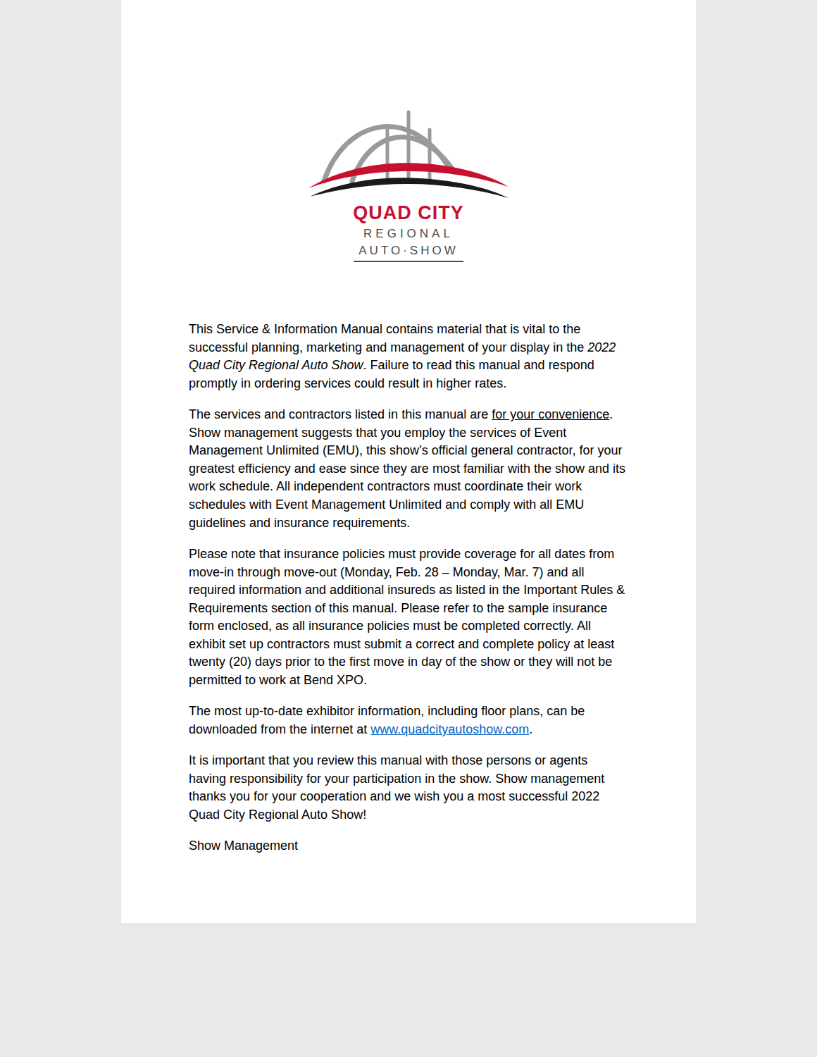Quad City Regional Auto Show logo Stylized gray arch over a red and black car silhouette above the words QUAD CITY REGIONAL AUTO SHOW QUAD CITY REGIONAL AUTO·SHOW
This Service & Information Manual contains material that is vital to the successful planning, marketing and management of your display in the 2022 Quad City Regional Auto Show. Failure to read this manual and respond promptly in ordering services could result in higher rates.
The services and contractors listed in this manual are for your convenience. Show management suggests that you employ the services of Event Management Unlimited (EMU), this show’s official general contractor, for your greatest efficiency and ease since they are most familiar with the show and its work schedule. All independent contractors must coordinate their work schedules with Event Management Unlimited and comply with all EMU guidelines and insurance requirements.
Please note that insurance policies must provide coverage for all dates from move-in through move-out (Monday, Feb. 28 – Monday, Mar. 7) and all required information and additional insureds as listed in the Important Rules & Requirements section of this manual. Please refer to the sample insurance form enclosed, as all insurance policies must be completed correctly. All exhibit set up contractors must submit a correct and complete policy at least twenty (20) days prior to the first move in day of the show or they will not be permitted to work at Bend XPO.
The most up-to-date exhibitor information, including floor plans, can be downloaded from the internet at www.quadcityautoshow.com.
It is important that you review this manual with those persons or agents having responsibility for your participation in the show. Show management thanks you for your cooperation and we wish you a most successful 2022 Quad City Regional Auto Show!
Show Management